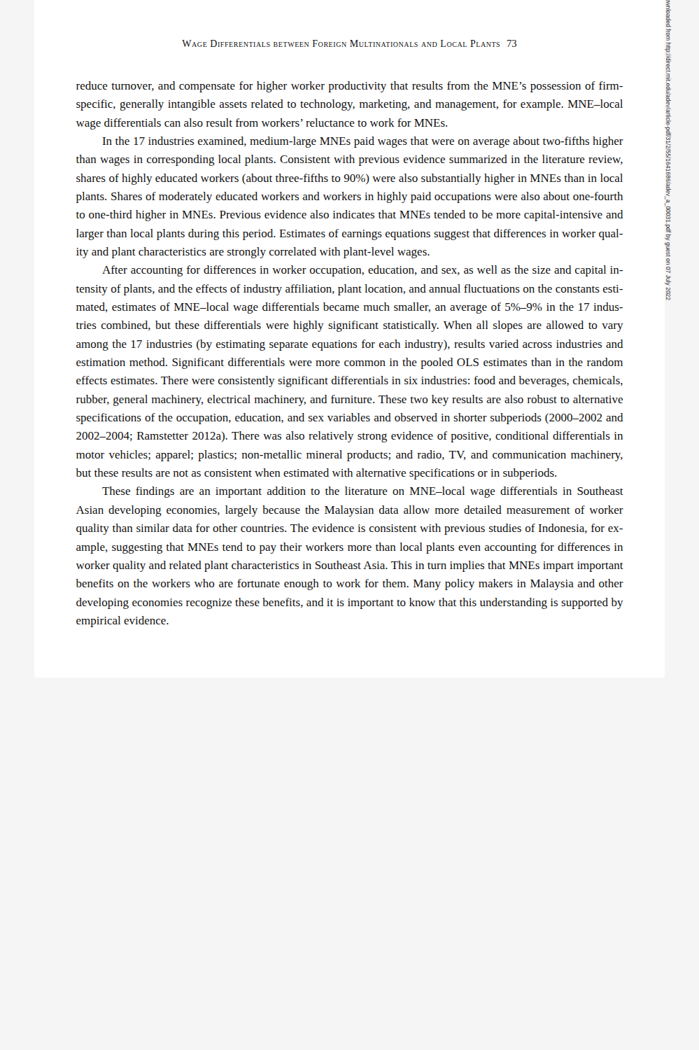Wage Differentials between Foreign Multinationals and Local Plants73
reduce turnover, and compensate for higher worker productivity that results from the MNE’s possession of firm-specific, generally intangible assets related to technology, marketing, and management, for example. MNE–local wage differentials can also result from workers’ reluctance to work for MNEs.
In the 17 industries examined, medium-large MNEs paid wages that were on average about two-fifths higher than wages in corresponding local plants. Consistent with previous evidence summarized in the literature review, shares of highly educated workers (about three-fifths to 90%) were also substantially higher in MNEs than in local plants. Shares of moderately educated workers and workers in highly paid occupations were also about one-fourth to one-third higher in MNEs. Previous evidence also indicates that MNEs tended to be more capital-intensive and larger than local plants during this period. Estimates of earnings equations suggest that differences in worker quality and plant characteristics are strongly correlated with plant-level wages.
After accounting for differences in worker occupation, education, and sex, as well as the size and capital intensity of plants, and the effects of industry affiliation, plant location, and annual fluctuations on the constants estimated, estimates of MNE–local wage differentials became much smaller, an average of 5%–9% in the 17 industries combined, but these differentials were highly significant statistically. When all slopes are allowed to vary among the 17 industries (by estimating separate equations for each industry), results varied across industries and estimation method. Significant differentials were more common in the pooled OLS estimates than in the random effects estimates. There were consistently significant differentials in six industries: food and beverages, chemicals, rubber, general machinery, electrical machinery, and furniture. These two key results are also robust to alternative specifications of the occupation, education, and sex variables and observed in shorter subperiods (2000–2002 and 2002–2004; Ramstetter 2012a). There was also relatively strong evidence of positive, conditional differentials in motor vehicles; apparel; plastics; non-metallic mineral products; and radio, TV, and communication machinery, but these results are not as consistent when estimated with alternative specifications or in subperiods.
These findings are an important addition to the literature on MNE–local wage differentials in Southeast Asian developing economies, largely because the Malaysian data allow more detailed measurement of worker quality than similar data for other countries. The evidence is consistent with previous studies of Indonesia, for example, suggesting that MNEs tend to pay their workers more than local plants even accounting for differences in worker quality and related plant characteristics in Southeast Asia. This in turn implies that MNEs impart important benefits on the workers who are fortunate enough to work for them. Many policy makers in Malaysia and other developing economies recognize these benefits, and it is important to know that this understanding is supported by empirical evidence.
Downloaded from http://direct.mit.edu/adev/article-pdf/31/2/55/1641686/adev_a_00031.pdf by guest on 07 July 2022